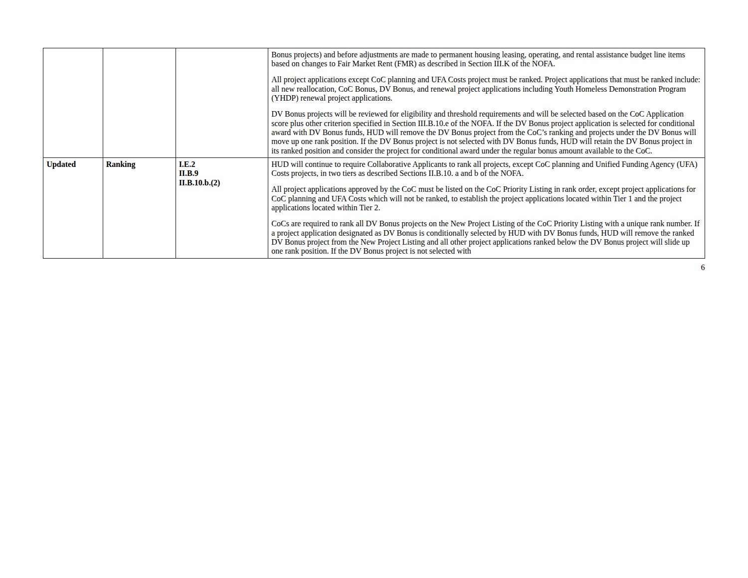| | | | Bonus projects) and before adjustments are made to permanent housing leasing, operating, and rental assistance budget line items based on changes to Fair Market Rent (FMR) as described in Section III.K of the NOFA. All project applications except CoC planning and UFA Costs project must be ranked. Project applications that must be ranked include: all new reallocation, CoC Bonus, DV Bonus, and renewal project applications including Youth Homeless Demonstration Program (YHDP) renewal project applications. DV Bonus projects will be reviewed for eligibility and threshold requirements and will be selected based on the CoC Application score plus other criterion specified in Section III.B.10.e of the NOFA. If the DV Bonus project application is selected for conditional award with DV Bonus funds, HUD will remove the DV Bonus project from the CoC’s ranking and projects under the DV Bonus will move up one rank position. If the DV Bonus project is not selected with DV Bonus funds, HUD will retain the DV Bonus project in its ranked position and consider the project for conditional award under the regular bonus amount available to the CoC. |
| Updated | Ranking | I.E.2 II.B.9 II.B.10.b.(2) | HUD will continue to require Collaborative Applicants to rank all projects, except CoC planning and Unified Funding Agency (UFA) Costs projects, in two tiers as described Sections II.B.10. a and b of the NOFA. All project applications approved by the CoC must be listed on the CoC Priority Listing in rank order, except project applications for CoC planning and UFA Costs which will not be ranked, to establish the project applications located within Tier 1 and the project applications located within Tier 2. CoCs are required to rank all DV Bonus projects on the New Project Listing of the CoC Priority Listing with a unique rank number. If a project application designated as DV Bonus is conditionally selected by HUD with DV Bonus funds, HUD will remove the ranked DV Bonus project from the New Project Listing and all other project applications ranked below the DV Bonus project will slide up one rank position. If the DV Bonus project is not selected with |
6